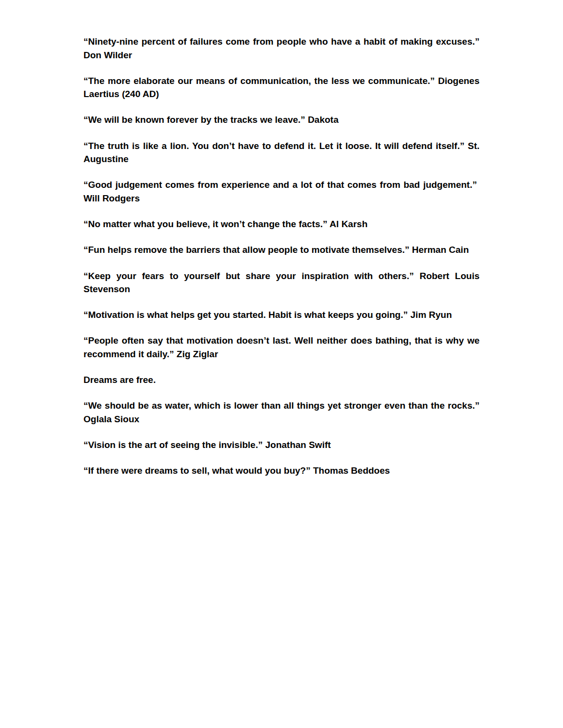“Ninety-nine percent of failures come from people who have a habit of making excuses.” Don Wilder
“The more elaborate our means of communication, the less we communicate.” Diogenes Laertius (240 AD)
“We will be known forever by the tracks we leave.” Dakota
“The truth is like a lion. You don’t have to defend it. Let it loose. It will defend itself.” St. Augustine
“Good judgement comes from experience and a lot of that comes from bad judgement.” Will Rodgers
“No matter what you believe, it won’t change the facts.” Al Karsh
“Fun helps remove the barriers that allow people to motivate themselves.” Herman Cain
“Keep your fears to yourself but share your inspiration with others.” Robert Louis Stevenson
“Motivation is what helps get you started. Habit is what keeps you going.” Jim Ryun
“People often say that motivation doesn’t last. Well neither does bathing, that is why we recommend it daily.” Zig Ziglar
Dreams are free.
“We should be as water, which is lower than all things yet stronger even than the rocks.” Oglala Sioux
“Vision is the art of seeing the invisible.” Jonathan Swift
“If there were dreams to sell, what would you buy?” Thomas Beddoes